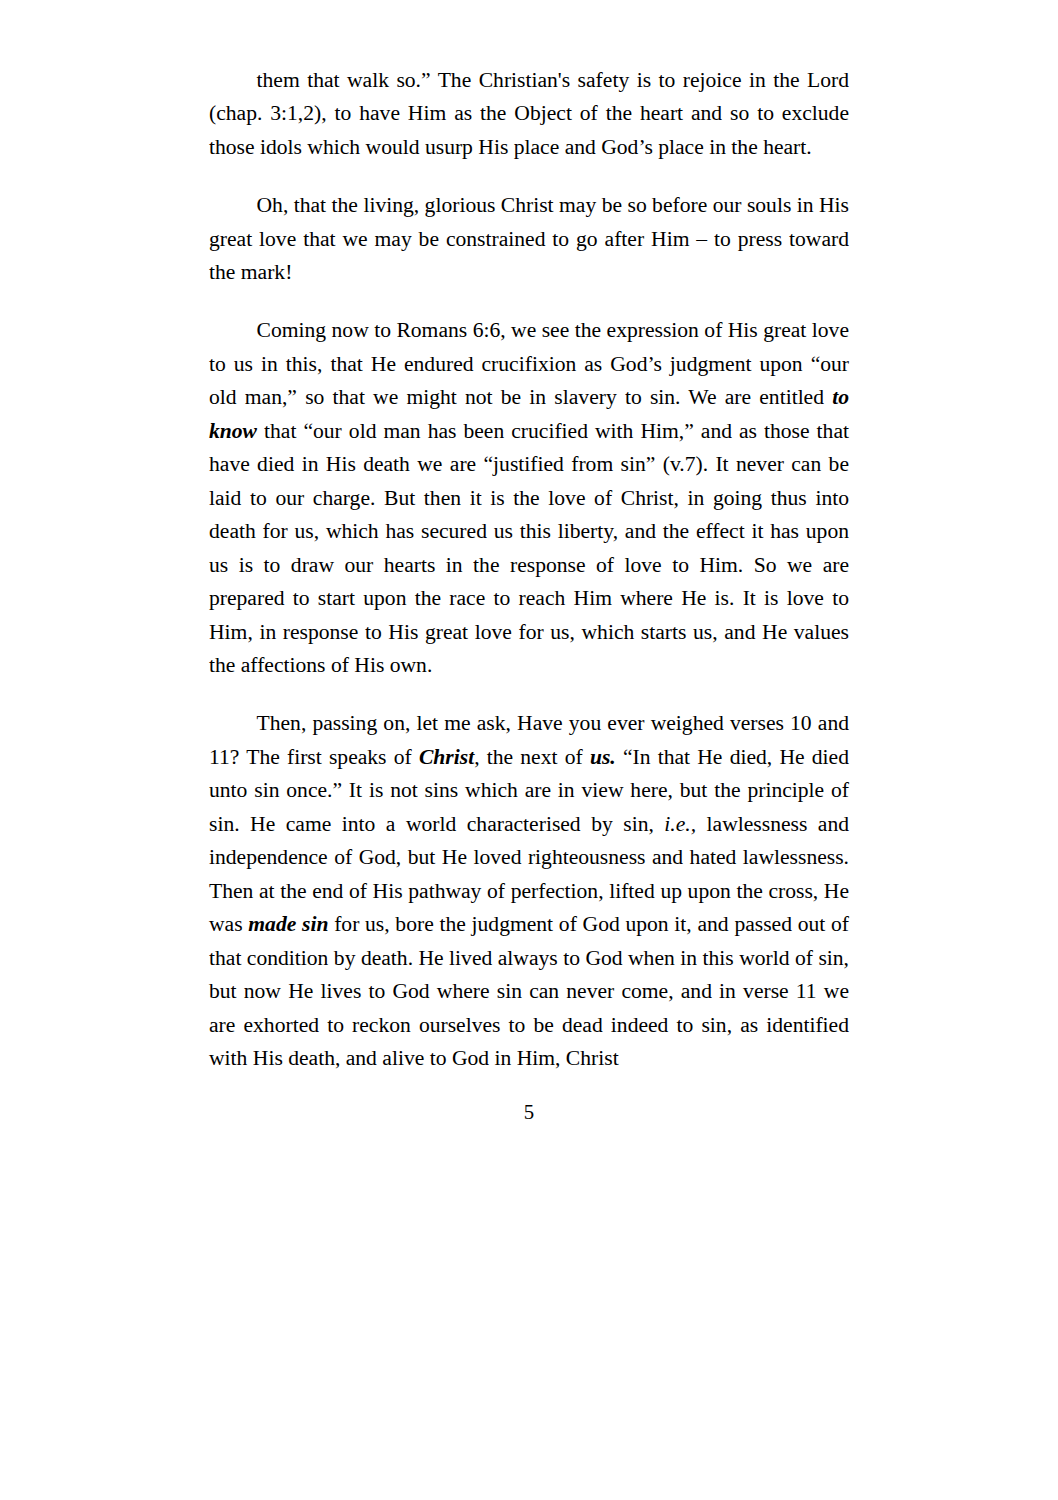them that walk so.” The Christian's safety is to rejoice in the Lord (chap. 3:1,2), to have Him as the Object of the heart and so to exclude those idols which would usurp His place and God’s place in the heart.
Oh, that the living, glorious Christ may be so before our souls in His great love that we may be constrained to go after Him – to press toward the mark!
Coming now to Romans 6:6, we see the expression of His great love to us in this, that He endured crucifixion as God’s judgment upon “our old man,” so that we might not be in slavery to sin. We are entitled to know that “our old man has been crucified with Him,” and as those that have died in His death we are “justified from sin” (v.7). It never can be laid to our charge. But then it is the love of Christ, in going thus into death for us, which has secured us this liberty, and the effect it has upon us is to draw our hearts in the response of love to Him. So we are prepared to start upon the race to reach Him where He is. It is love to Him, in response to His great love for us, which starts us, and He values the affections of His own.
Then, passing on, let me ask, Have you ever weighed verses 10 and 11? The first speaks of Christ, the next of us. “In that He died, He died unto sin once.” It is not sins which are in view here, but the principle of sin. He came into a world characterised by sin, i.e., lawlessness and independence of God, but He loved righteousness and hated lawlessness. Then at the end of His pathway of perfection, lifted up upon the cross, He was made sin for us, bore the judgment of God upon it, and passed out of that condition by death. He lived always to God when in this world of sin, but now He lives to God where sin can never come, and in verse 11 we are exhorted to reckon ourselves to be dead indeed to sin, as identified with His death, and alive to God in Him, Christ
5